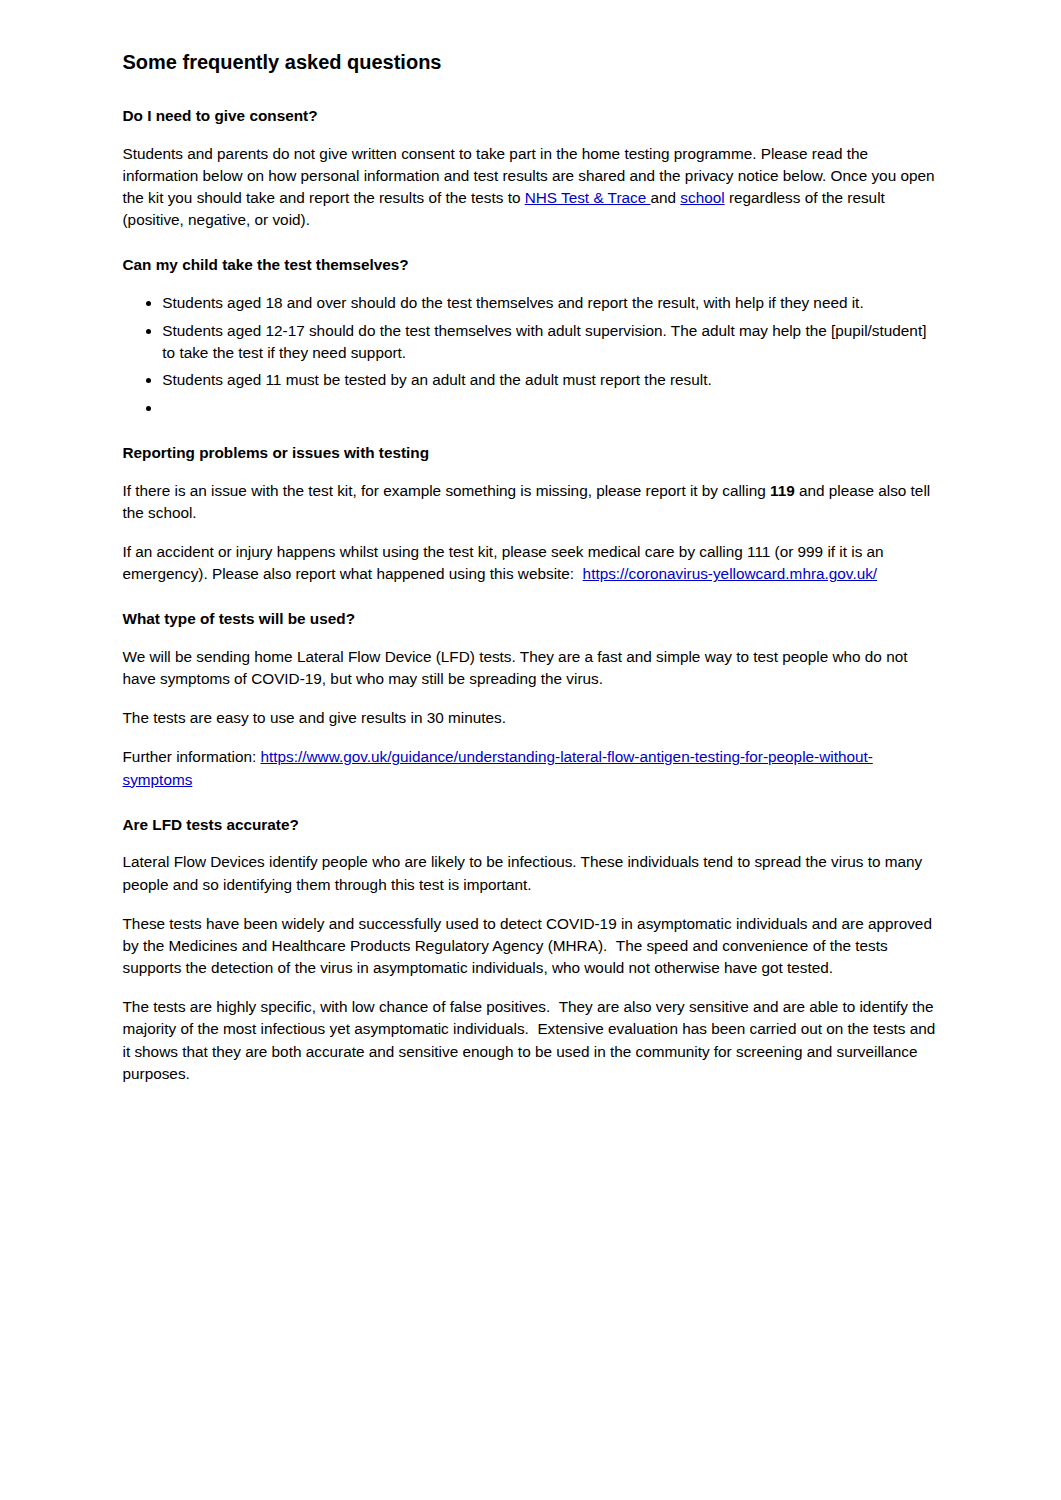Some frequently asked questions
Do I need to give consent?
Students and parents do not give written consent to take part in the home testing programme. Please read the information below on how personal information and test results are shared and the privacy notice below. Once you open the kit you should take and report the results of the tests to NHS Test & Trace and school regardless of the result (positive, negative, or void).
Can my child take the test themselves?
Students aged 18 and over should do the test themselves and report the result, with help if they need it.
Students aged 12-17 should do the test themselves with adult supervision. The adult may help the [pupil/student] to take the test if they need support.
Students aged 11 must be tested by an adult and the adult must report the result.
Reporting problems or issues with testing
If there is an issue with the test kit, for example something is missing, please report it by calling 119 and please also tell the school.
If an accident or injury happens whilst using the test kit, please seek medical care by calling 111 (or 999 if it is an emergency). Please also report what happened using this website: https://coronavirus-yellowcard.mhra.gov.uk/
What type of tests will be used?
We will be sending home Lateral Flow Device (LFD) tests. They are a fast and simple way to test people who do not have symptoms of COVID-19, but who may still be spreading the virus.
The tests are easy to use and give results in 30 minutes.
Further information: https://www.gov.uk/guidance/understanding-lateral-flow-antigen-testing-for-people-without-symptoms
Are LFD tests accurate?
Lateral Flow Devices identify people who are likely to be infectious. These individuals tend to spread the virus to many people and so identifying them through this test is important.
These tests have been widely and successfully used to detect COVID-19 in asymptomatic individuals and are approved by the Medicines and Healthcare Products Regulatory Agency (MHRA). The speed and convenience of the tests supports the detection of the virus in asymptomatic individuals, who would not otherwise have got tested.
The tests are highly specific, with low chance of false positives. They are also very sensitive and are able to identify the majority of the most infectious yet asymptomatic individuals. Extensive evaluation has been carried out on the tests and it shows that they are both accurate and sensitive enough to be used in the community for screening and surveillance purposes.